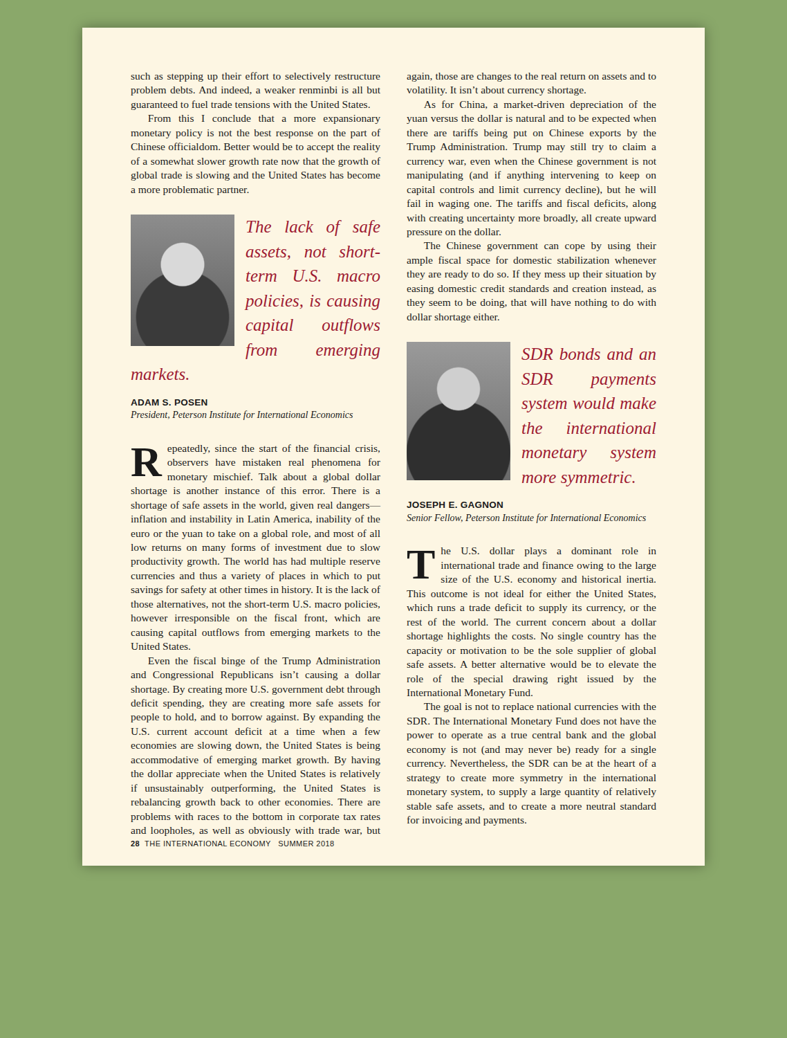such as stepping up their effort to selectively restructure problem debts. And indeed, a weaker renminbi is all but guaranteed to fuel trade tensions with the United States.
From this I conclude that a more expansionary monetary policy is not the best response on the part of Chinese officialdom. Better would be to accept the reality of a somewhat slower growth rate now that the growth of global trade is slowing and the United States has become a more problematic partner.
The lack of safe assets, not short-term U.S. macro policies, is causing capital outflows from emerging markets.
ADAM S. POSEN
President, Peterson Institute for International Economics
Repeatedly, since the start of the financial crisis, observers have mistaken real phenomena for monetary mischief. Talk about a global dollar shortage is another instance of this error. There is a shortage of safe assets in the world, given real dangers—inflation and instability in Latin America, inability of the euro or the yuan to take on a global role, and most of all low returns on many forms of investment due to slow productivity growth. The world has had multiple reserve currencies and thus a variety of places in which to put savings for safety at other times in history. It is the lack of those alternatives, not the short-term U.S. macro policies, however irresponsible on the fiscal front, which are causing capital outflows from emerging markets to the United States.
Even the fiscal binge of the Trump Administration and Congressional Republicans isn’t causing a dollar shortage. By creating more U.S. government debt through deficit spending, they are creating more safe assets for people to hold, and to borrow against. By expanding the U.S. current account deficit at a time when a few economies are slowing down, the United States is being accommodative of emerging market growth. By having the dollar appreciate when the United States is relatively if unsustainably outperforming, the United States is rebalancing growth back to other economies. There are problems with races to the bottom in corporate tax rates and loopholes, as well as obviously with trade war, but again, those are changes to the real return on assets and to volatility. It isn’t about currency shortage.
As for China, a market-driven depreciation of the yuan versus the dollar is natural and to be expected when there are tariffs being put on Chinese exports by the Trump Administration. Trump may still try to claim a currency war, even when the Chinese government is not manipulating (and if anything intervening to keep on capital controls and limit currency decline), but he will fail in waging one. The tariffs and fiscal deficits, along with creating uncertainty more broadly, all create upward pressure on the dollar.
The Chinese government can cope by using their ample fiscal space for domestic stabilization whenever they are ready to do so. If they mess up their situation by easing domestic credit standards and creation instead, as they seem to be doing, that will have nothing to do with dollar shortage either.
SDR bonds and an SDR payments system would make the international monetary system more symmetric.
JOSEPH E. GAGNON
Senior Fellow, Peterson Institute for International Economics
The U.S. dollar plays a dominant role in international trade and finance owing to the large size of the U.S. economy and historical inertia. This outcome is not ideal for either the United States, which runs a trade deficit to supply its currency, or the rest of the world. The current concern about a dollar shortage highlights the costs. No single country has the capacity or motivation to be the sole supplier of global safe assets. A better alternative would be to elevate the role of the special drawing right issued by the International Monetary Fund.
The goal is not to replace national currencies with the SDR. The International Monetary Fund does not have the power to operate as a true central bank and the global economy is not (and may never be) ready for a single currency. Nevertheless, the SDR can be at the heart of a strategy to create more symmetry in the international monetary system, to supply a large quantity of relatively stable safe assets, and to create a more neutral standard for invoicing and payments.
28 THE INTERNATIONAL ECONOMY SUMMER 2018